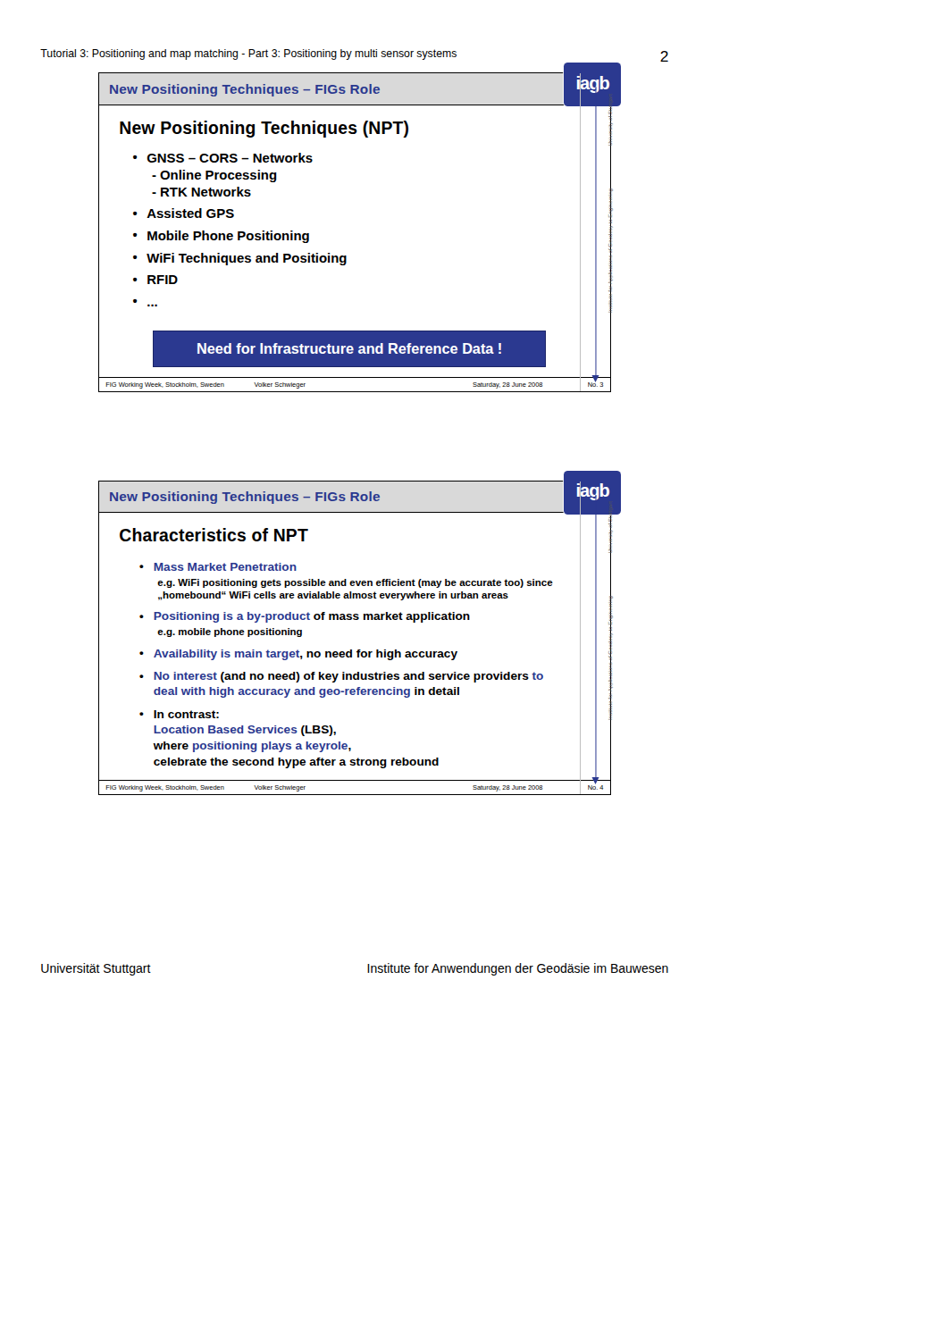Tutorial 3: Positioning and map matching - Part 3: Positioning by multi sensor systems
2
iagb
New Positioning Techniques – FIGs Role
University of Stuttgart
Institute for Applications of Geodesy to Engineering
New Positioning Techniques (NPT)
GNSS – CORS – Networks - Online Processing - RTK Networks
Assisted GPS
Mobile Phone Positioning
WiFi Techniques and Positioing
RFID
...
Need for Infrastructure and Reference Data !
FIG Working Week, Stockholm, Sweden
Volker Schwieger
Saturday, 28 June 2008
No. 3
iagb
New Positioning Techniques – FIGs Role
University of Stuttgart
Institute for Applications of Geodesy to Engineering
Characteristics of NPT
Mass Market Penetration e.g. WiFi positioning gets possible and even efficient (may be accurate too) since „homebound“ WiFi cells are avialable almost everywhere in urban areas
Positioning is a by-product of mass market application e.g. mobile phone positioning
Availability is main target, no need for high accuracy
No interest (and no need) of key industries and service providers to deal with high accuracy and geo-referencing in detail
In contrast: Location Based Services (LBS), where positioning plays a keyrole, celebrate the second hype after a strong rebound
FIG Working Week, Stockholm, Sweden
Volker Schwieger
Saturday, 28 June 2008
No. 4
Universität Stuttgart
Institute for Anwendungen der Geodäsie im Bauwesen